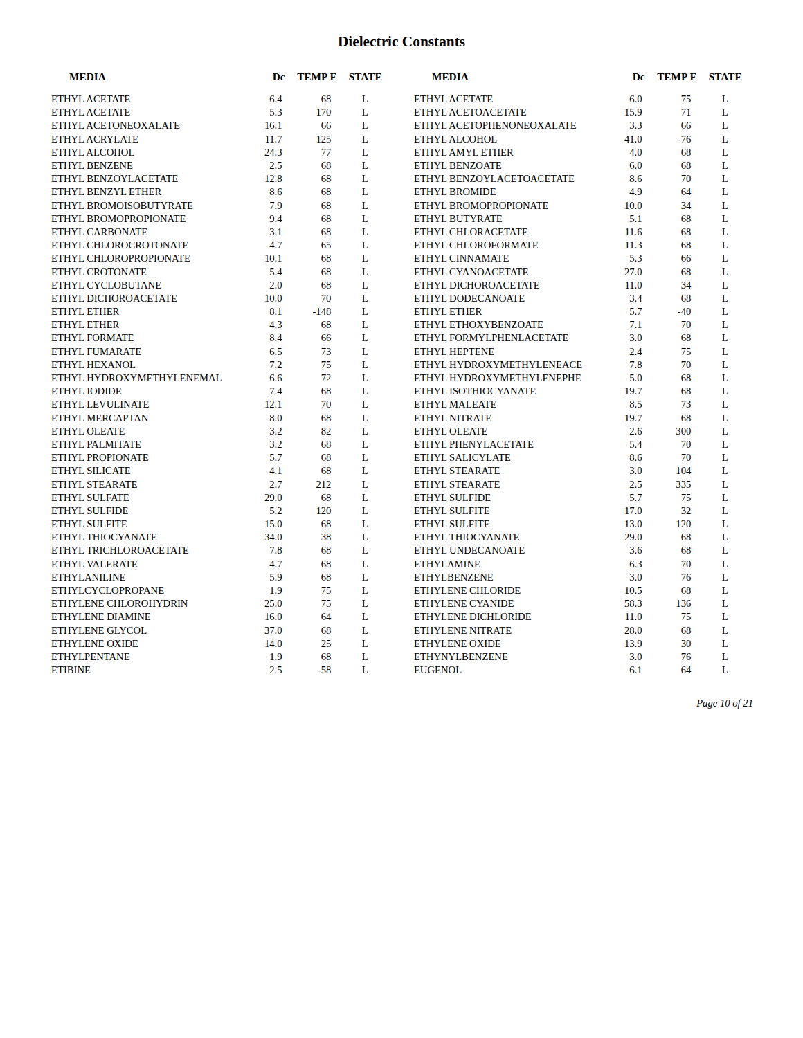Dielectric Constants
| MEDIA | Dc | TEMP F | STATE | | MEDIA | Dc | TEMP F | STATE |
| --- | --- | --- | --- | --- | --- | --- | --- | --- |
| ETHYL ACETATE | 6.4 | 68 | L | | ETHYL ACETATE | 6.0 | 75 | L |
| ETHYL ACETATE | 5.3 | 170 | L | | ETHYL ACETOACETATE | 15.9 | 71 | L |
| ETHYL ACETONEOXALATE | 16.1 | 66 | L | | ETHYL ACETOPHENONEOXALATE | 3.3 | 66 | L |
| ETHYL ACRYLATE | 11.7 | 125 | L | | ETHYL ALCOHOL | 41.0 | -76 | L |
| ETHYL ALCOHOL | 24.3 | 77 | L | | ETHYL AMYL ETHER | 4.0 | 68 | L |
| ETHYL BENZENE | 2.5 | 68 | L | | ETHYL BENZOATE | 6.0 | 68 | L |
| ETHYL BENZOYLACETATE | 12.8 | 68 | L | | ETHYL BENZOYLACETOACETATE | 8.6 | 70 | L |
| ETHYL BENZYL ETHER | 8.6 | 68 | L | | ETHYL BROMIDE | 4.9 | 64 | L |
| ETHYL BROMOISOBUTYRATE | 7.9 | 68 | L | | ETHYL BROMOPROPIONATE | 10.0 | 34 | L |
| ETHYL BROMOPROPIONATE | 9.4 | 68 | L | | ETHYL BUTYRATE | 5.1 | 68 | L |
| ETHYL CARBONATE | 3.1 | 68 | L | | ETHYL CHLORACETATE | 11.6 | 68 | L |
| ETHYL CHLOROCROTONATE | 4.7 | 65 | L | | ETHYL CHLOROFORMATE | 11.3 | 68 | L |
| ETHYL CHLOROPROPIONATE | 10.1 | 68 | L | | ETHYL CINNAMATE | 5.3 | 66 | L |
| ETHYL CROTONATE | 5.4 | 68 | L | | ETHYL CYANOACETATE | 27.0 | 68 | L |
| ETHYL CYCLOBUTANE | 2.0 | 68 | L | | ETHYL DICHOROACETATE | 11.0 | 34 | L |
| ETHYL DICHOROACETATE | 10.0 | 70 | L | | ETHYL DODECANOATE | 3.4 | 68 | L |
| ETHYL ETHER | 8.1 | -148 | L | | ETHYL ETHER | 5.7 | -40 | L |
| ETHYL ETHER | 4.3 | 68 | L | | ETHYL ETHOXYBENZOATE | 7.1 | 70 | L |
| ETHYL FORMATE | 8.4 | 66 | L | | ETHYL FORMYLPHENLACETATE | 3.0 | 68 | L |
| ETHYL FUMARATE | 6.5 | 73 | L | | ETHYL HEPTENE | 2.4 | 75 | L |
| ETHYL HEXANOL | 7.2 | 75 | L | | ETHYL HYDROXYMETHYLENEACE | 7.8 | 70 | L |
| ETHYL HYDROXYMETHYLENEMAL | 6.6 | 72 | L | | ETHYL HYDROXYMETHYLENEPHE | 5.0 | 68 | L |
| ETHYL IODIDE | 7.4 | 68 | L | | ETHYL ISOTHIOCYANATE | 19.7 | 68 | L |
| ETHYL LEVULINATE | 12.1 | 70 | L | | ETHYL MALEATE | 8.5 | 73 | L |
| ETHYL MERCAPTAN | 8.0 | 68 | L | | ETHYL NITRATE | 19.7 | 68 | L |
| ETHYL OLEATE | 3.2 | 82 | L | | ETHYL OLEATE | 2.6 | 300 | L |
| ETHYL PALMITATE | 3.2 | 68 | L | | ETHYL PHENYLACETATE | 5.4 | 70 | L |
| ETHYL PROPIONATE | 5.7 | 68 | L | | ETHYL SALICYLATE | 8.6 | 70 | L |
| ETHYL SILICATE | 4.1 | 68 | L | | ETHYL STEARATE | 3.0 | 104 | L |
| ETHYL STEARATE | 2.7 | 212 | L | | ETHYL STEARATE | 2.5 | 335 | L |
| ETHYL SULFATE | 29.0 | 68 | L | | ETHYL SULFIDE | 5.7 | 75 | L |
| ETHYL SULFIDE | 5.2 | 120 | L | | ETHYL SULFITE | 17.0 | 32 | L |
| ETHYL SULFITE | 15.0 | 68 | L | | ETHYL SULFITE | 13.0 | 120 | L |
| ETHYL THIOCYANATE | 34.0 | 38 | L | | ETHYL THIOCYANATE | 29.0 | 68 | L |
| ETHYL TRICHLOROACETATE | 7.8 | 68 | L | | ETHYL UNDECANOATE | 3.6 | 68 | L |
| ETHYL VALERATE | 4.7 | 68 | L | | ETHYLAMINE | 6.3 | 70 | L |
| ETHYLANILINE | 5.9 | 68 | L | | ETHYLBENZENE | 3.0 | 76 | L |
| ETHYLCYCLOPROPANE | 1.9 | 75 | L | | ETHYLENE CHLORIDE | 10.5 | 68 | L |
| ETHYLENE CHLOROHYDRIN | 25.0 | 75 | L | | ETHYLENE CYANIDE | 58.3 | 136 | L |
| ETHYLENE DIAMINE | 16.0 | 64 | L | | ETHYLENE DICHLORIDE | 11.0 | 75 | L |
| ETHYLENE GLYCOL | 37.0 | 68 | L | | ETHYLENE NITRATE | 28.0 | 68 | L |
| ETHYLENE OXIDE | 14.0 | 25 | L | | ETHYLENE OXIDE | 13.9 | 30 | L |
| ETHYLPENTANE | 1.9 | 68 | L | | ETHYNYLBENZENE | 3.0 | 76 | L |
| ETIBINE | 2.5 | -58 | L | | EUGENOL | 6.1 | 64 | L |
Page 10 of 21